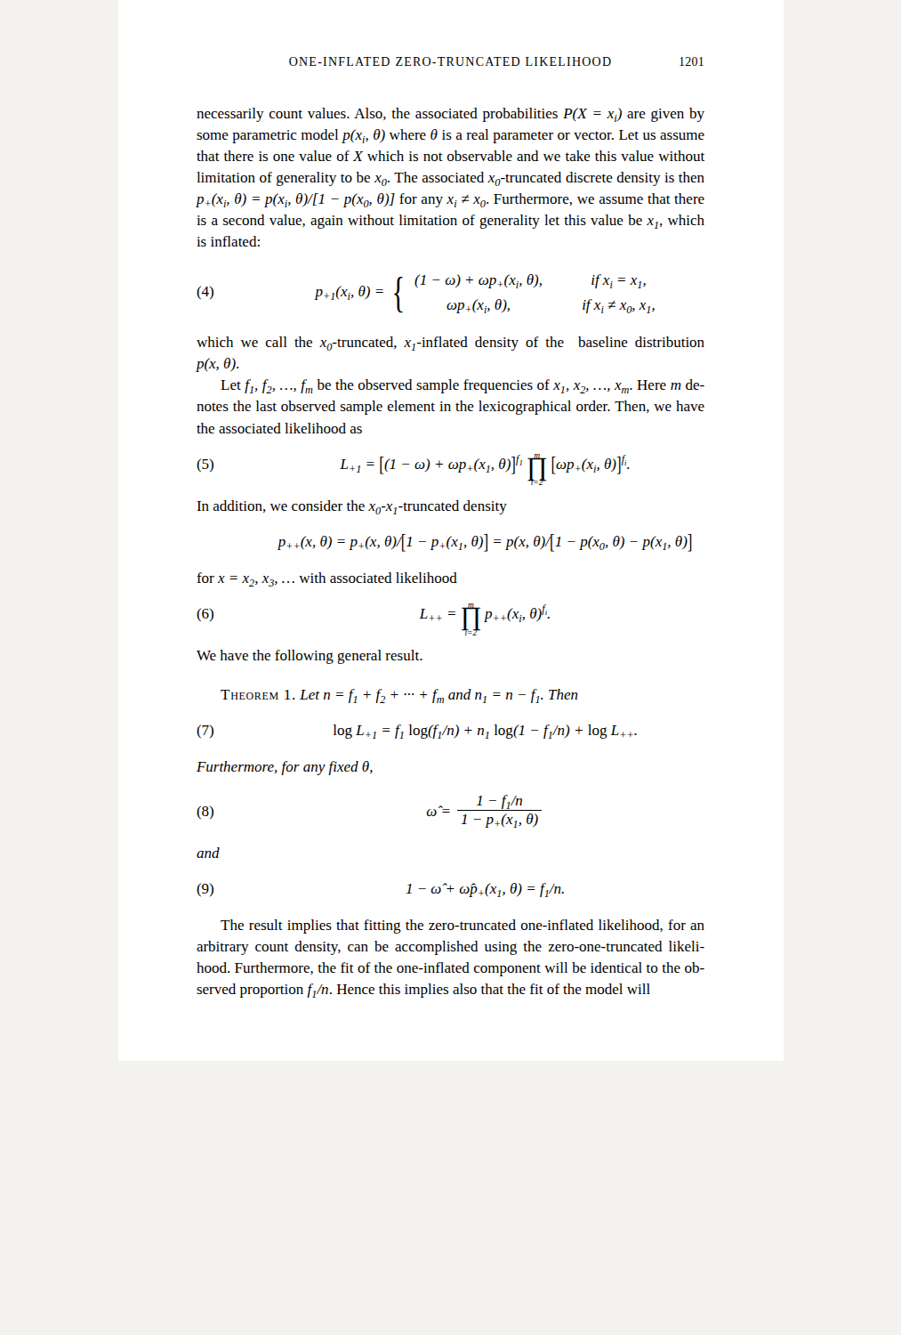One-Inflated Zero-Truncated Likelihood 1201
necessarily count values. Also, the associated probabilities P(X = xi) are given by some parametric model p(xi, θ) where θ is a real parameter or vector. Let us assume that there is one value of X which is not observable and we take this value without limitation of generality to be x0. The associated x0-truncated discrete density is then p+(xi, θ) = p(xi, θ)/[1 − p(x0, θ)] for any xi ≠ x0. Furthermore, we assume that there is a second value, again without limitation of generality let this value be x1, which is inflated:
(4) p+1(xi, θ) = {
| (1 − ω) + ωp + (x i , θ), | if x i = x 1 , |
| ωp + (x i , θ), | if x i ≠ x 0 , x 1 , |
which we call the x0-truncated, x1-inflated density of the baseline distribution p(x, θ).
Let f1, f2, …, fm be the observed sample frequencies of x1, x2, …, xm. Here m denotes the last observed sample element in the lexicographical order. Then, we have the associated likelihood as
(5) L+1 = [(1 − ω) + ωp+(x1, θ)]f1 m∏i=2[ωp+(xi, θ)]fi.
In addition, we consider the x0-x1-truncated density
p++(x, θ) = p+(x, θ)/[1 − p+(x1, θ)] = p(x, θ)/[1 − p(x0, θ) − p(x1, θ)]
for x = x2, x3, … with associated likelihood
(6) L++ =m∏i=2 p++(xi, θ)fi.
We have the following general result.
Theorem 1. Let n = f1 + f2 + ··· + fm and n1 = n − f1. Then
(7) log L+1 = f1 log(f1/n) + n1 log(1 − f1/n) + log L++.
Furthermore, for any fixed θ,
(8) ω̂ = 1 − f1/n 1 − p+(x1, θ)
and
(9) 1 − ω̂ + ω̂p+(x1, θ) = f1/n.
The result implies that fitting the zero-truncated one-inflated likelihood, for an arbitrary count density, can be accomplished using the zero-one-truncated likelihood. Furthermore, the fit of the one-inflated component will be identical to the observed proportion f1/n. Hence this implies also that the fit of the model will